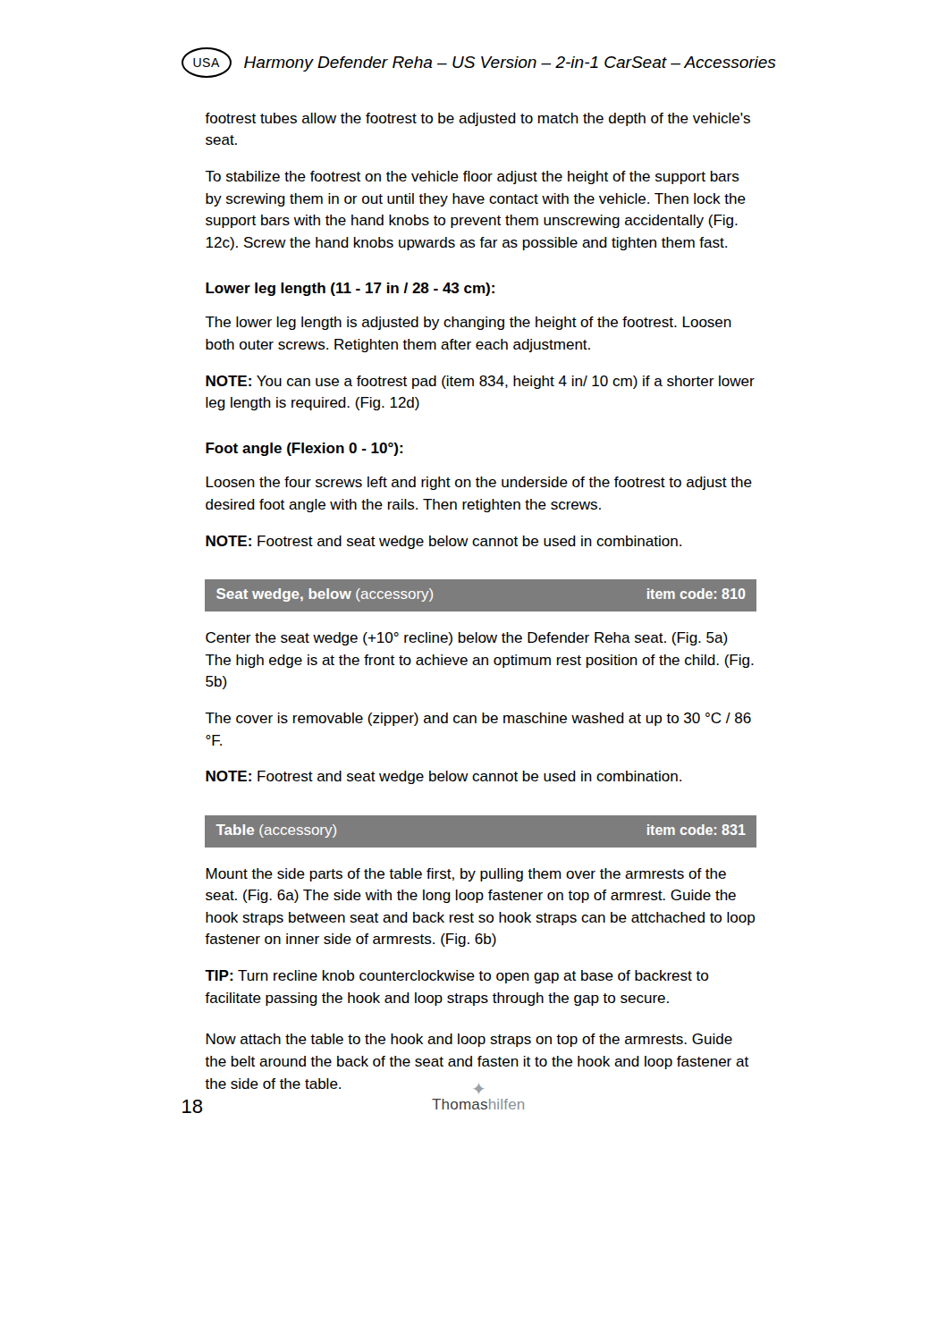USA
Harmony Defender Reha – US Version – 2-in-1 CarSeat – Accessories
footrest tubes allow the footrest to be adjusted to match the depth of the vehicle's seat.
To stabilize the footrest on the vehicle floor adjust the height of the support bars by screwing them in or out until they have contact with the vehicle. Then lock the support bars with the hand knobs to prevent them unscrewing accidentally (Fig. 12c). Screw the hand knobs upwards as far as possible and tighten them fast.
Lower leg length (11 - 17 in / 28 - 43 cm):
The lower leg length is adjusted by changing the height of the footrest. Loosen both outer screws. Retighten them after each adjustment.
NOTE: You can use a footrest pad (item 834, height 4 in/ 10 cm) if a shorter lower leg length is required. (Fig. 12d)
Foot angle (Flexion 0 - 10°):
Loosen the four screws left and right on the underside of the footrest to adjust the desired foot angle with the rails. Then retighten the screws.
NOTE: Footrest and seat wedge below cannot be used in combination.
Seat wedge, below (accessory)
item code: 810
Center the seat wedge (+10° recline) below the Defender Reha seat. (Fig. 5a) The high edge is at the front to achieve an optimum rest position of the child. (Fig. 5b)
The cover is removable (zipper) and can be maschine washed at up to 30 °C / 86 °F.
NOTE: Footrest and seat wedge below cannot be used in combination.
Table (accessory)
item code: 831
Mount the side parts of the table first, by pulling them over the armrests of the seat. (Fig. 6a) The side with the long loop fastener on top of armrest. Guide the hook straps between seat and back rest so hook straps can be attchached to loop fastener on inner side of armrests. (Fig. 6b)
TIP: Turn recline knob counterclockwise to open gap at base of backrest to facilitate passing the hook and loop straps through the gap to secure.
Now attach the table to the hook and loop straps on top of the armrests. Guide the belt around the back of the seat and fasten it to the hook and loop fastener at the side of the table.
18
✦ Thomashilfen